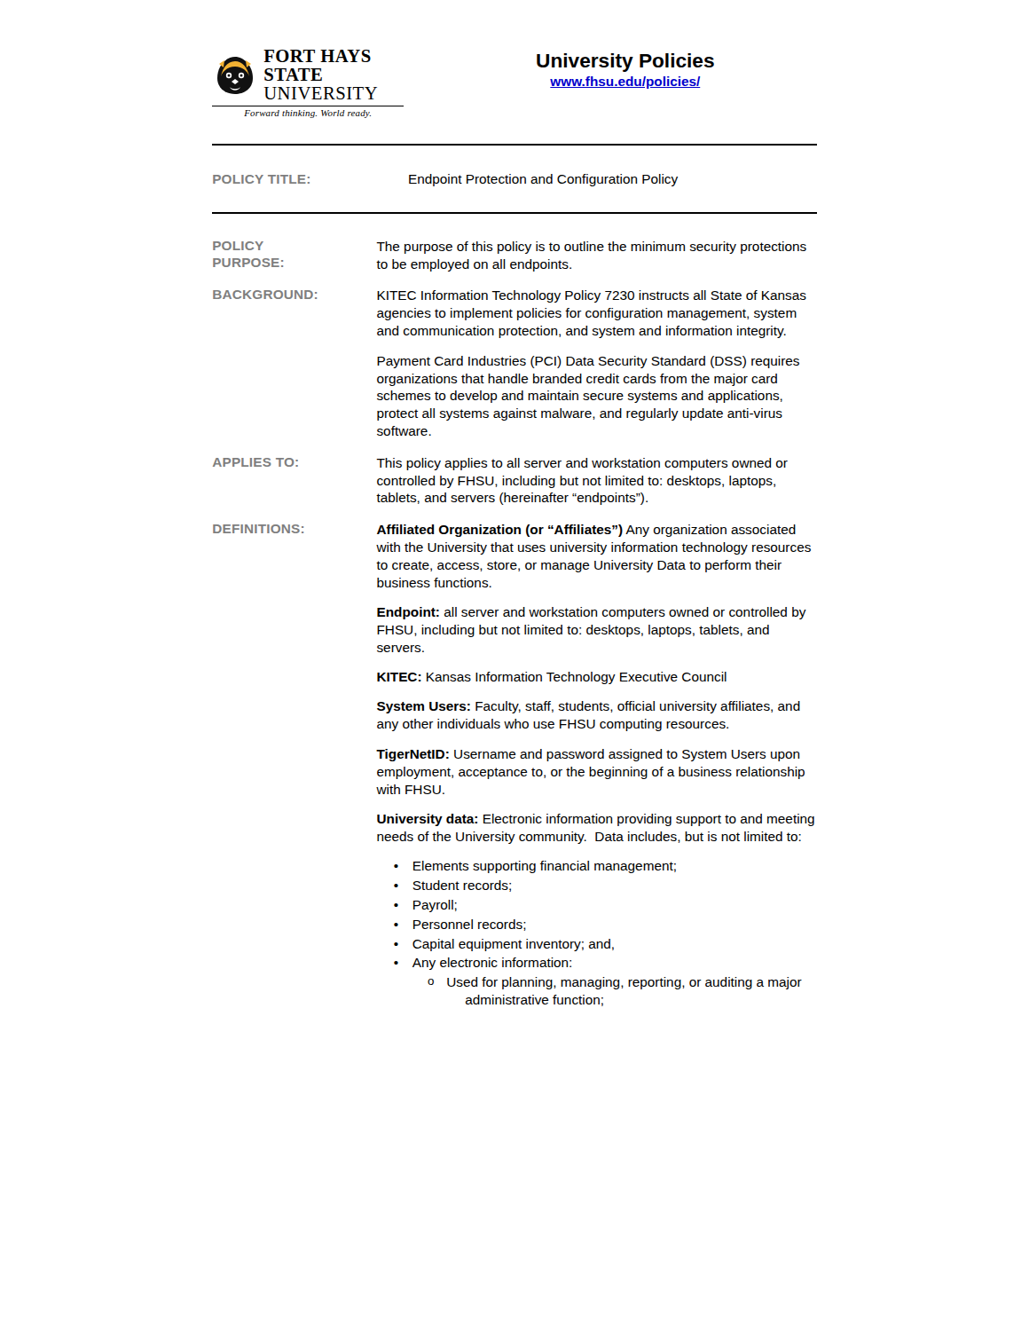FORT HAYS STATE UNIVERSITY
Forward thinking. World ready.
University Policies
www.fhsu.edu/policies/
POLICY TITLE:
Endpoint Protection and Configuration Policy
POLICY
PURPOSE:
The purpose of this policy is to outline the minimum security protections to be employed on all endpoints.
BACKGROUND:
KITEC Information Technology Policy 7230 instructs all State of Kansas agencies to implement policies for configuration management, system and communication protection, and system and information integrity.
Payment Card Industries (PCI) Data Security Standard (DSS) requires organizations that handle branded credit cards from the major card schemes to develop and maintain secure systems and applications, protect all systems against malware, and regularly update anti-virus software.
APPLIES TO:
This policy applies to all server and workstation computers owned or controlled by FHSU, including but not limited to: desktops, laptops, tablets, and servers (hereinafter “endpoints”).
DEFINITIONS:
Affiliated Organization (or “Affiliates”) Any organization associated with the University that uses university information technology resources to create, access, store, or manage University Data to perform their business functions.
Endpoint: all server and workstation computers owned or controlled by FHSU, including but not limited to: desktops, laptops, tablets, and servers.
KITEC: Kansas Information Technology Executive Council
System Users: Faculty, staff, students, official university affiliates, and any other individuals who use FHSU computing resources.
TigerNetID: Username and password assigned to System Users upon employment, acceptance to, or the beginning of a business relationship with FHSU.
University data: Electronic information providing support to and meeting needs of the University community. Data includes, but is not limited to:
Elements supporting financial management;
Student records;
Payroll;
Personnel records;
Capital equipment inventory; and,
Any electronic information:
Used for planning, managing, reporting, or auditing a majoradministrative function;